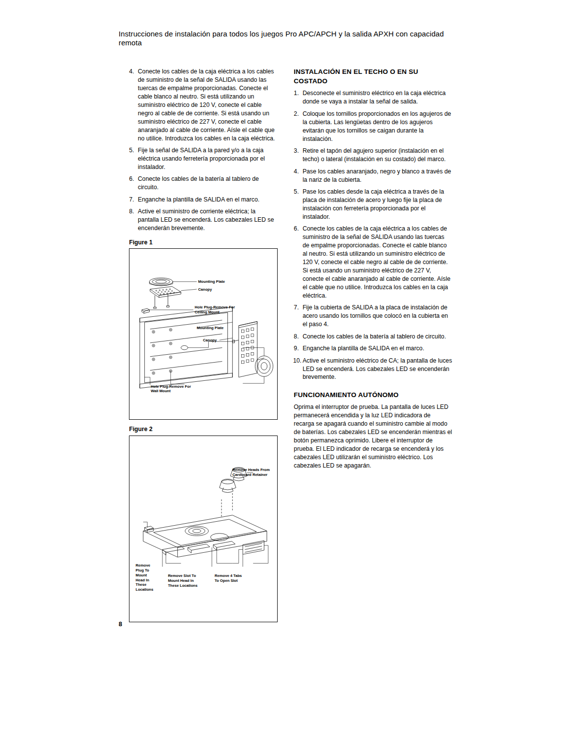Instrucciones de instalación para todos los juegos Pro APC/APCH y la salida APXH con capacidad remota
Conecte los cables de la caja eléctrica a los cables de suministro de la señal de SALIDA usando las tuercas de empalme proporcionadas. Conecte el cable blanco al neutro. Si está utilizando un suministro eléctrico de 120 V, conecte el cable negro al cable de de corriente. Si está usando un suministro eléctrico de 227 V, conecte el cable anaranjado al cable de corriente. Aísle el cable que no utilice. Introduzca los cables en la caja eléctrica.
Fije la señal de SALIDA a la pared y/o a la caja eléctrica usando ferretería proporcionada por el instalador.
Conecte los cables de la batería al tablero de circuito.
Enganche la plantilla de SALIDA en el marco.
Active el suministro de corriente eléctrica; la pantalla LED se encenderá. Los cabezales LED se encenderán brevemente.
Figure 1
Mounting Plate Canopy Hole Plug-Remove For Ceiling Mount Mounting Plate Canopy Hole Plug-Remove For Wall Mount
Figure 2
Remove Heads From Cardboard Retainer Remove Plug To Mount Head In These Locations Remove Slot To Mount Head In These Locations Remove 4 Tabs To Open Slot
Instalación en el techo o en su costado
Desconecte el suministro eléctrico en la caja eléctrica donde se vaya a instalar la señal de salida.
Coloque los tornillos proporcionados en los agujeros de la cubierta. Las lengüetas dentro de los agujeros evitarán que los tornillos se caigan durante la instalación.
Retire el tapón del agujero superior (instalación en el techo) o lateral (instalación en su costado) del marco.
Pase los cables anaranjado, negro y blanco a través de la nariz de la cubierta.
Pase los cables desde la caja eléctrica a través de la placa de instalación de acero y luego fije la placa de instalación con ferretería proporcionada por el instalador.
Conecte los cables de la caja eléctrica a los cables de suministro de la señal de SALIDA usando las tuercas de empalme proporcionadas. Conecte el cable blanco al neutro. Si está utilizando un suministro eléctrico de 120 V, conecte el cable negro al cable de de corriente. Si está usando un suministro eléctrico de 227 V, conecte el cable anaranjado al cable de corriente. Aísle el cable que no utilice. Introduzca los cables en la caja eléctrica.
Fije la cubierta de SALIDA a la placa de instalación de acero usando los tornillos que colocó en la cubierta en el paso 4.
Conecte los cables de la batería al tablero de circuito.
Enganche la plantilla de SALIDA en el marco.
Active el suministro eléctrico de CA; la pantalla de luces LED se encenderá. Los cabezales LED se encenderán brevemente.
Funcionamiento autónomo
Oprima el interruptor de prueba. La pantalla de luces LED permanecerá encendida y la luz LED indicadora de recarga se apagará cuando el suministro cambie al modo de baterías. Los cabezales LED se encenderán mientras el botón permanezca oprimido. Libere el interruptor de prueba. El LED indicador de recarga se encenderá y los cabezales LED utilizarán el suministro eléctrico. Los cabezales LED se apagarán.
8